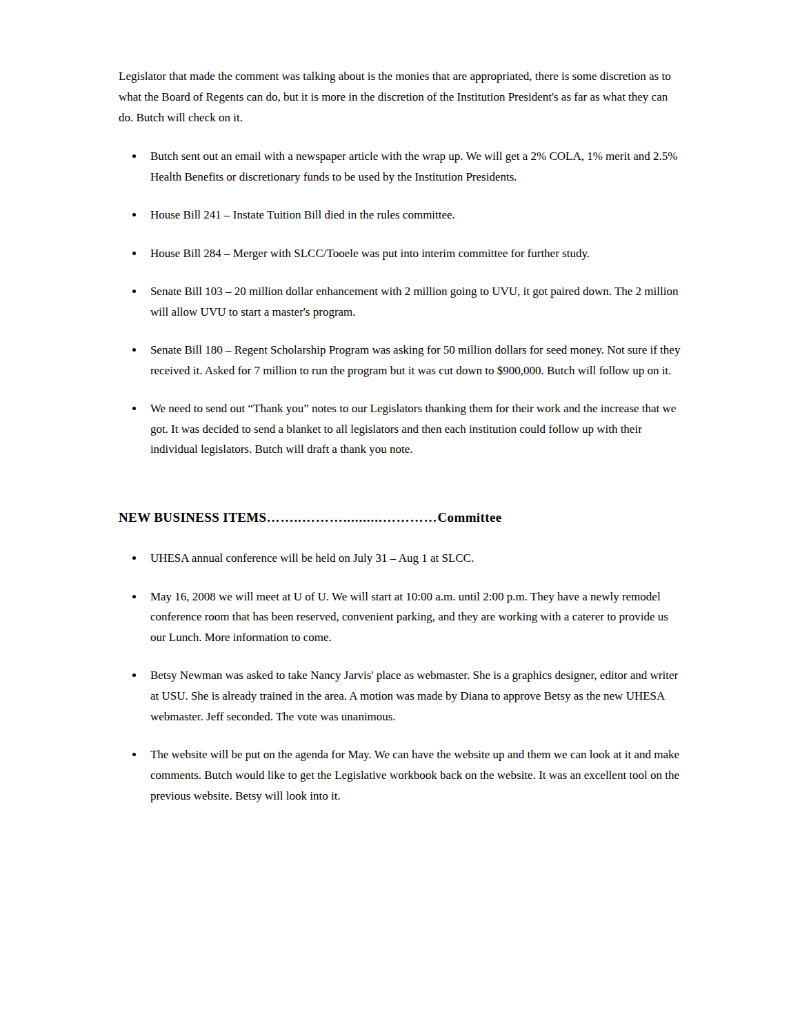Legislator that made the comment was talking about is the monies that are appropriated, there is some discretion as to what the Board of Regents can do, but it is more in the discretion of the Institution President's as far as what they can do. Butch will check on it.
Butch sent out an email with a newspaper article with the wrap up. We will get a 2% COLA, 1% merit and 2.5% Health Benefits or discretionary funds to be used by the Institution Presidents.
House Bill 241 – Instate Tuition Bill died in the rules committee.
House Bill 284 – Merger with SLCC/Tooele was put into interim committee for further study.
Senate Bill 103 – 20 million dollar enhancement with 2 million going to UVU, it got paired down. The 2 million will allow UVU to start a master's program.
Senate Bill 180 – Regent Scholarship Program was asking for 50 million dollars for seed money. Not sure if they received it. Asked for 7 million to run the program but it was cut down to $900,000. Butch will follow up on it.
We need to send out “Thank you” notes to our Legislators thanking them for their work and the increase that we got. It was decided to send a blanket to all legislators and then each institution could follow up with their individual legislators. Butch will draft a thank you note.
NEW BUSINESS ITEMS……..………..........…………Committee
UHESA annual conference will be held on July 31 – Aug 1 at SLCC.
May 16, 2008 we will meet at U of U. We will start at 10:00 a.m. until 2:00 p.m. They have a newly remodel conference room that has been reserved, convenient parking, and they are working with a caterer to provide us our Lunch. More information to come.
Betsy Newman was asked to take Nancy Jarvis' place as webmaster. She is a graphics designer, editor and writer at USU. She is already trained in the area. A motion was made by Diana to approve Betsy as the new UHESA webmaster. Jeff seconded. The vote was unanimous.
The website will be put on the agenda for May. We can have the website up and them we can look at it and make comments. Butch would like to get the Legislative workbook back on the website. It was an excellent tool on the previous website. Betsy will look into it.